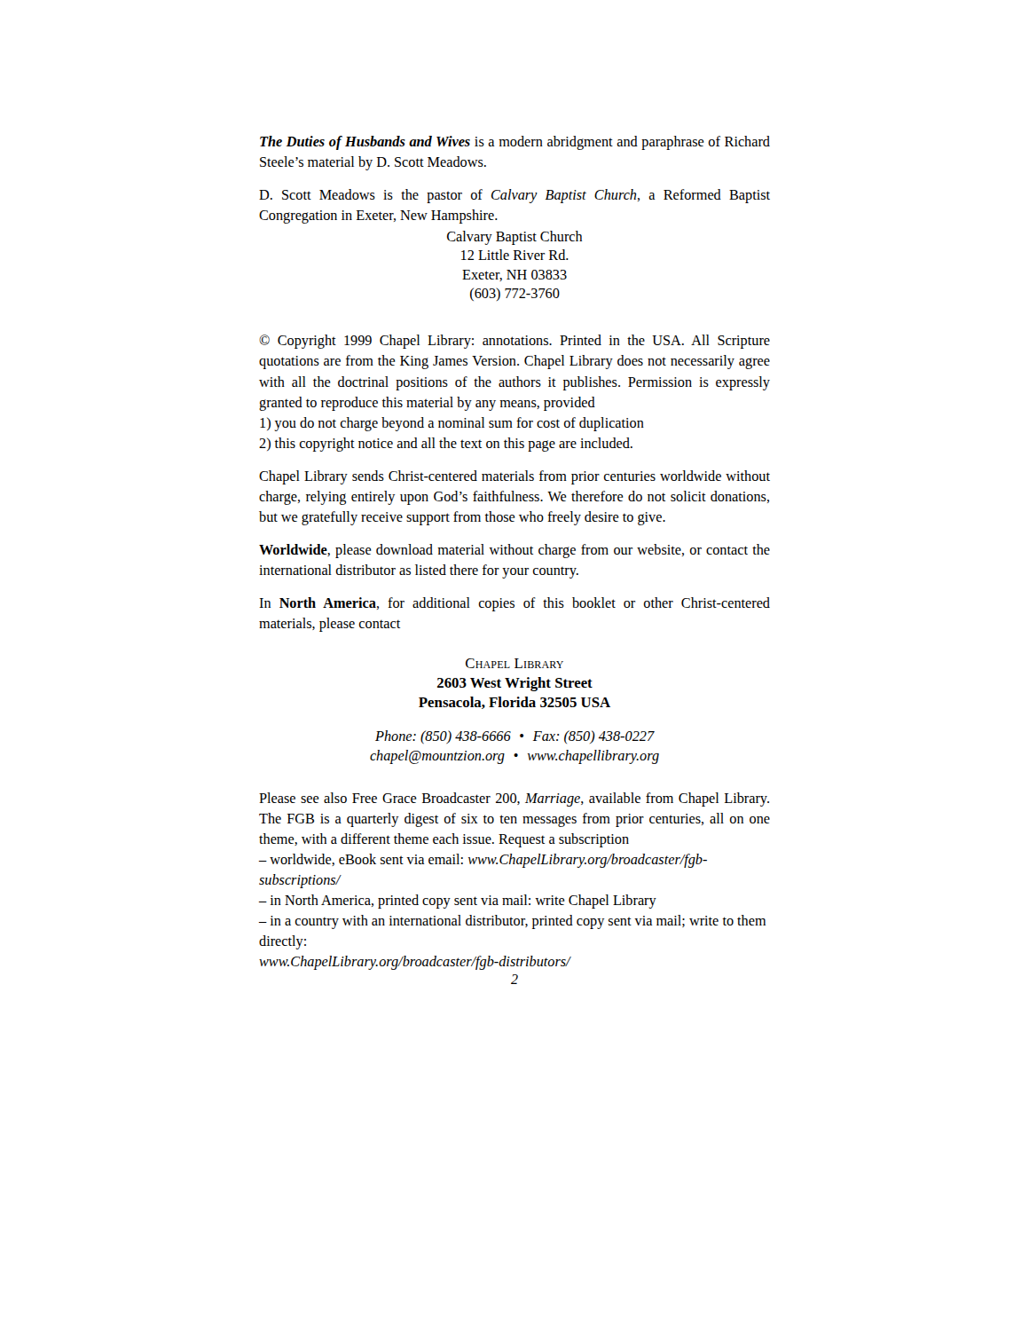The Duties of Husbands and Wives is a modern abridgment and paraphrase of Richard Steele’s material by D. Scott Meadows.
D. Scott Meadows is the pastor of Calvary Baptist Church, a Reformed Baptist Congregation in Exeter, New Hampshire.
Calvary Baptist Church
12 Little River Rd.
Exeter, NH 03833
(603) 772-3760
© Copyright 1999 Chapel Library: annotations. Printed in the USA. All Scripture quotations are from the King James Version. Chapel Library does not necessarily agree with all the doctrinal positions of the authors it publishes. Permission is expressly granted to reproduce this material by any means, provided
1) you do not charge beyond a nominal sum for cost of duplication
2) this copyright notice and all the text on this page are included.
Chapel Library sends Christ-centered materials from prior centuries worldwide without charge, relying entirely upon God’s faithfulness. We therefore do not solicit donations, but we gratefully receive support from those who freely desire to give.
Worldwide, please download material without charge from our website, or contact the international distributor as listed there for your country.
In North America, for additional copies of this booklet or other Christ-centered materials, please contact
Chapel Library
2603 West Wright Street
Pensacola, Florida 32505 USA
Phone: (850) 438-6666 • Fax: (850) 438-0227
chapel@mountzion.org • www.chapellibrary.org
Please see also Free Grace Broadcaster 200, Marriage, available from Chapel Library. The FGB is a quarterly digest of six to ten messages from prior centuries, all on one theme, with a different theme each issue. Request a subscription
– worldwide, eBook sent via email: www.ChapelLibrary.org/broadcaster/fgb-subscriptions/
– in North America, printed copy sent via mail: write Chapel Library
– in a country with an international distributor, printed copy sent via mail; write to them directly:
www.ChapelLibrary.org/broadcaster/fgb-distributors/
2